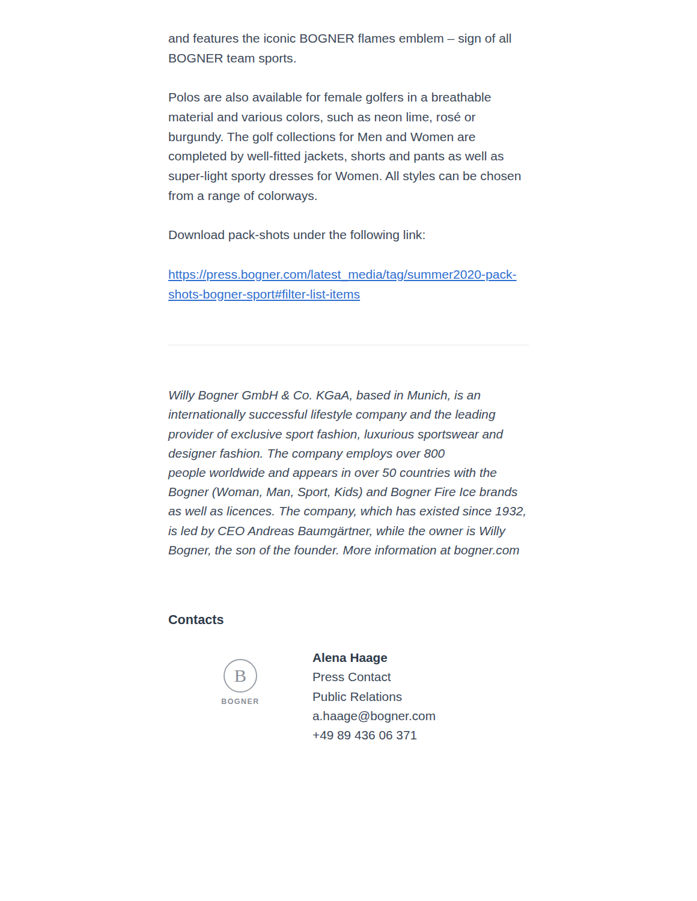and features the iconic BOGNER flames emblem – sign of all BOGNER team sports.
Polos are also available for female golfers in a breathable material and various colors, such as neon lime, rosé or burgundy. The golf collections for Men and Women are completed by well-fitted jackets, shorts and pants as well as super-light sporty dresses for Women. All styles can be chosen from a range of colorways.
Download pack-shots under the following link:
https://press.bogner.com/latest_media/tag/summer2020-pack-shots-bogner-sport#filter-list-items
Willy Bogner GmbH & Co. KGaA, based in Munich, is an internationally successful lifestyle company and the leading provider of exclusive sport fashion, luxurious sportswear and designer fashion. The company employs over 800
people worldwide and appears in over 50 countries with the Bogner (Woman, Man, Sport, Kids) and Bogner Fire Ice brands as well as licences. The company, which has existed since 1932, is led by CEO Andreas Baumgärtner, while the owner is Willy Bogner, the son of the founder. More information at bogner.com
Contacts
B
BOGNER
Alena Haage Press Contact Public Relations a.haage@bogner.com +49 89 436 06 371